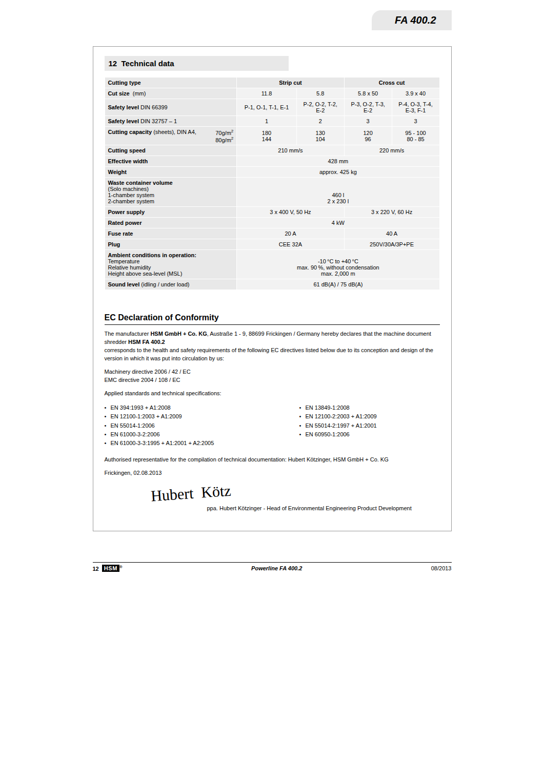FA 400.2
12 Technical data
| Cutting type | Strip cut | Cross cut |
| Cut size (mm) | 11.8 | 5.8 | 5.8 x 50 | 3.9 x 40 |
| Safety level DIN 66399 | P-1, O-1, T-1, E-1 | P-2, O-2, T-2, E-2 | P-3, O-2, T-3, E-2 | P-4, O-3, T-4, E-3, F-1 |
| Safety level DIN 32757 – 1 | 1 | 2 | 3 | 3 |
| Cutting capacity (sheets), DIN A4, 70g/m 2 80g/m 2 | 180 144 | 130 104 | 120 96 | 95 - 100 80 - 85 |
| Cutting speed | 210 mm/s | 220 mm/s |
| Effective width | 428 mm |
| Weight | approx. 425 kg |
| Waste container volume (Solo machines) 1-chamber system 2-chamber system | 460 l 2 x 230 l |
| Power supply | 3 x 400 V, 50 Hz | 3 x 220 V, 60 Hz |
| Rated power | 4 kW |
| Fuse rate | 20 A | 40 A |
| Plug | CEE 32A | 250V/30A/3P+PE |
| Ambient conditions in operation: Temperature Relative humidity Height above sea-level (MSL) | -10 °C to +40 °C max. 90 %, without condensation max. 2,000 m |
| Sound level (idling / under load) | 61 dB(A) / 75 dB(A) |
EC Declaration of Conformity
The manufacturer HSM GmbH + Co. KG, Austraße 1 - 9, 88699 Frickingen / Germany hereby declares that the machine document shredder HSM FA 400.2
corresponds to the health and safety requirements of the following EC directives listed below due to its conception and design of the version in which it was put into circulation by us:
Machinery directive 2006 / 42 / EC
EMC directive 2004 / 108 / EC
Applied standards and technical specifications:
EN 394:1993 + A1:2008
EN 12100-1:2003 + A1:2009
EN 55014-1:2006
EN 61000-3-2:2006
EN 61000-3-3:1995 + A1:2001 + A2:2005
EN 13849-1:2008
EN 12100-2:2003 + A1:2009
EN 55014-2:1997 + A1:2001
EN 60950-1:2006
Authorised representative for the compilation of technical documentation: Hubert Kötzinger, HSM GmbH + Co. KG
Frickingen, 02.08.2013
Hubert Kötz
ppa. Hubert Kötzinger - Head of Environmental Engineering Product Development
12 HSM®
Powerline FA 400.2
08/2013